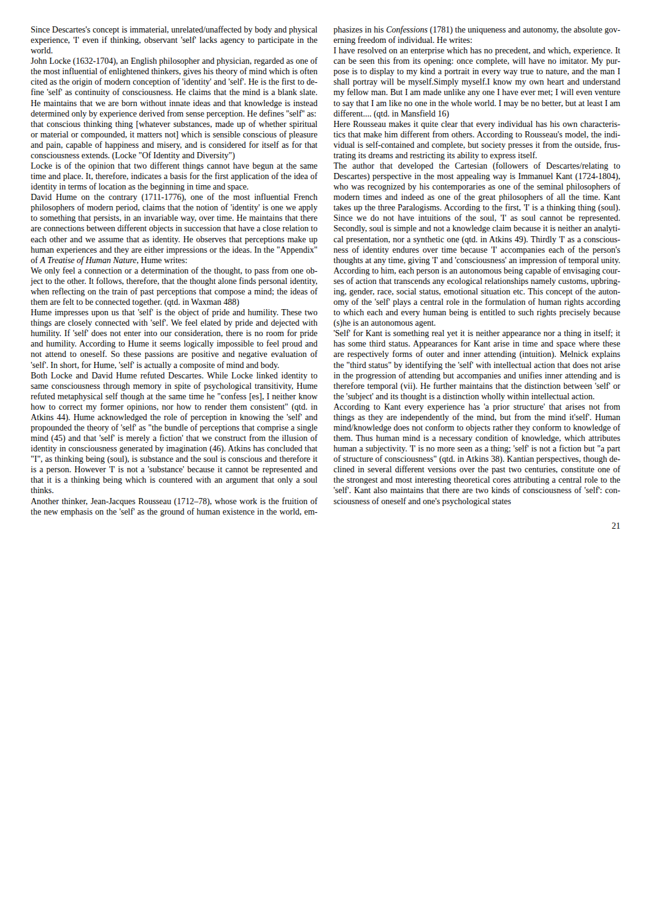Since Descartes's concept is immaterial, unrelated/unaffected by body and physical experience, 'I' even if thinking, observant 'self' lacks agency to participate in the world.
John Locke (1632-1704), an English philosopher and physician, regarded as one of the most influential of enlightened thinkers, gives his theory of mind which is often cited as the origin of modern conception of 'identity' and 'self'. He is the first to define 'self' as continuity of consciousness. He claims that the mind is a blank slate. He maintains that we are born without innate ideas and that knowledge is instead determined only by experience derived from sense perception. He defines ''self'' as:
that conscious thinking thing [whatever substances, made up of whether spiritual or material or compounded, it matters not] which is sensible conscious of pleasure and pain, capable of happiness and misery, and is considered for itself as for that consciousness extends. (Locke "Of Identity and Diversity")
Locke is of the opinion that two different things cannot have begun at the same time and place. It, therefore, indicates a basis for the first application of the idea of identity in terms of location as the beginning in time and space.
David Hume on the contrary (1711-1776), one of the most influential French philosophers of modern period, claims that the notion of 'identity' is one we apply to something that persists, in an invariable way, over time. He maintains that there are connections between different objects in succession that have a close relation to each other and we assume that as identity. He observes that perceptions make up human experiences and they are either impressions or the ideas. In the "Appendix" of A Treatise of Human Nature, Hume writes:
We only feel a connection or a determination of the thought, to pass from one object to the other. It follows, therefore, that the thought alone finds personal identity, when reflecting on the train of past perceptions that compose a mind; the ideas of them are felt to be connected together. (qtd. in Waxman 488)
Hume impresses upon us that 'self' is the object of pride and humility. These two things are closely connected with 'self'. We feel elated by pride and dejected with humility. If 'self' does not enter into our consideration, there is no room for pride and humility. According to Hume it seems logically impossible to feel proud and not attend to oneself. So these passions are positive and negative evaluation of 'self'. In short, for Hume, 'self' is actually a composite of mind and body.
Both Locke and David Hume refuted Descartes. While Locke linked identity to same consciousness through memory in spite of psychological transitivity, Hume refuted metaphysical self though at the same time he "confess [es], I neither know how to correct my former opinions, nor how to render them consistent" (qtd. in Atkins 44). Hume acknowledged the role of perception in knowing the 'self' and propounded the theory of 'self' as "the bundle of perceptions that comprise a single mind (45) and that 'self' is merely a fiction' that we construct from the illusion of identity in consciousness generated by imagination (46). Atkins has concluded that "I", as thinking being (soul), is substance and the soul is conscious and therefore it is a person. However 'I' is not a 'substance' because it cannot be represented and that it is a thinking being which is countered with an argument that only a soul thinks.
Another thinker, Jean-Jacques Rousseau (1712–78), whose work is the fruition of the new emphasis on the 'self' as the ground of human existence in the world, emphasizes in his Confessions (1781) the uniqueness and autonomy, the absolute governing freedom of individual. He writes:
I have resolved on an enterprise which has no precedent, and which, experience. It can be seen this from its opening: once complete, will have no imitator. My purpose is to display to my kind a portrait in every way true to nature, and the man I shall portray will be myself.Simply myself.I know my own heart and understand my fellow man. But I am made unlike any one I have ever met; I will even venture to say that I am like no one in the whole world. I may be no better, but at least I am different.... (qtd. in Mansfield 16)
Here Rousseau makes it quite clear that every individual has his own characteristics that make him different from others. According to Rousseau's model, the individual is self-contained and complete, but society presses it from the outside, frustrating its dreams and restricting its ability to express itself.
The author that developed the Cartesian (followers of Descartes/relating to Descartes) perspective in the most appealing way is Immanuel Kant (1724-1804), who was recognized by his contemporaries as one of the seminal philosophers of modern times and indeed as one of the great philosophers of all the time. Kant takes up the three Paralogisms. According to the first, 'I' is a thinking thing (soul). Since we do not have intuitions of the soul, 'I' as soul cannot be represented. Secondly, soul is simple and not a knowledge claim because it is neither an analytical presentation, nor a synthetic one (qtd. in Atkins 49). Thirdly 'I' as a consciousness of identity endures over time because 'I' accompanies each of the person's thoughts at any time, giving 'I' and 'consciousness' an impression of temporal unity. According to him, each person is an autonomous being capable of envisaging courses of action that transcends any ecological relationships namely customs, upbringing, gender, race, social status, emotional situation etc. This concept of the autonomy of the 'self' plays a central role in the formulation of human rights according to which each and every human being is entitled to such rights precisely because (s)he is an autonomous agent.
'Self' for Kant is something real yet it is neither appearance nor a thing in itself; it has some third status. Appearances for Kant arise in time and space where these are respectively forms of outer and inner attending (intuition). Melnick explains the "third status" by identifying the 'self' with intellectual action that does not arise in the progression of attending but accompanies and unifies inner attending and is therefore temporal (vii). He further maintains that the distinction between 'self' or the 'subject' and its thought is a distinction wholly within intellectual action.
According to Kant every experience has 'a prior structure' that arises not from things as they are independently of the mind, but from the mind it'self'. Human mind/knowledge does not conform to objects rather they conform to knowledge of them. Thus human mind is a necessary condition of knowledge, which attributes human a subjectivity. 'I' is no more seen as a thing; 'self' is not a fiction but "a part of structure of consciousness" (qtd. in Atkins 38). Kantian perspectives, though declined in several different versions over the past two centuries, constitute one of the strongest and most interesting theoretical cores attributing a central role to the 'self'. Kant also maintains that there are two kinds of consciousness of 'self': consciousness of oneself and one's psychological states
21